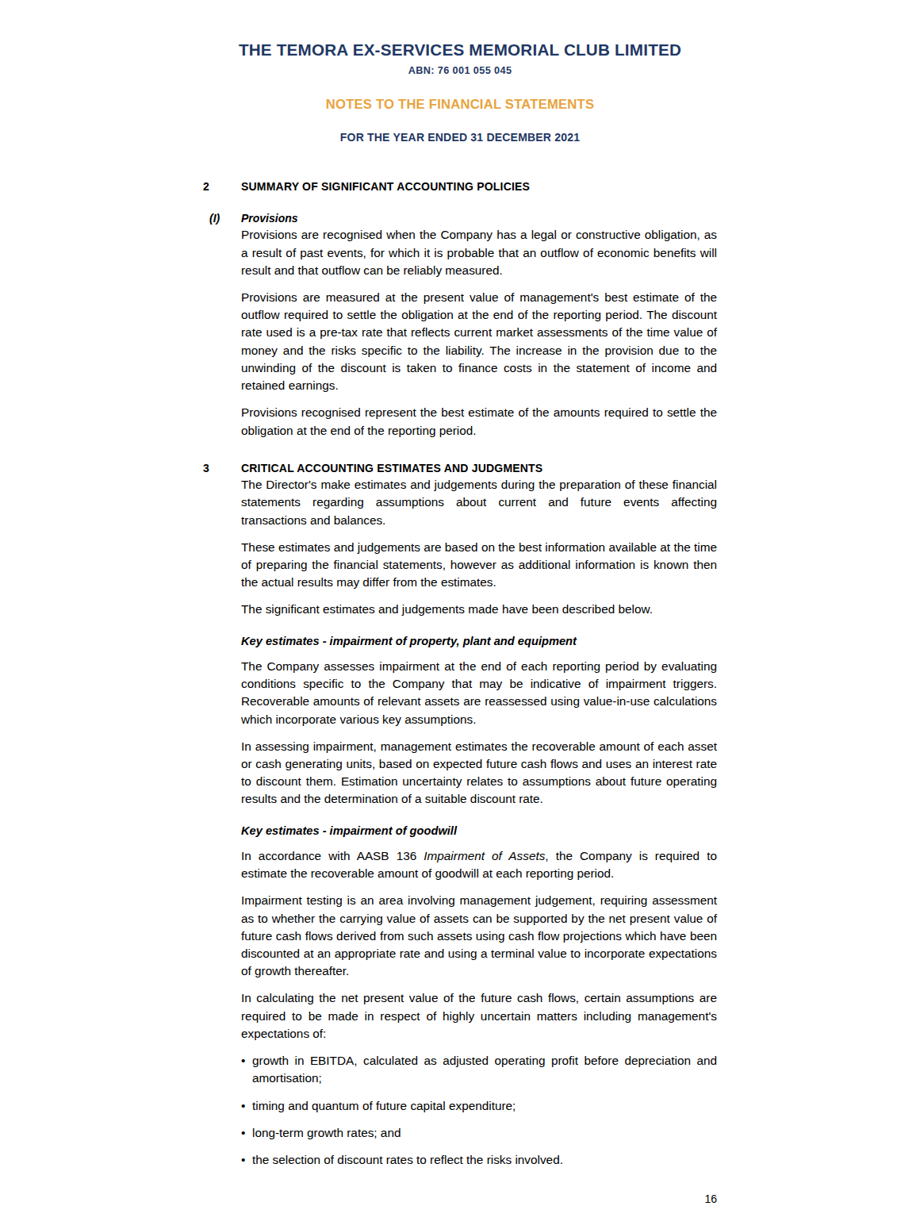THE TEMORA EX-SERVICES MEMORIAL CLUB LIMITED
ABN: 76 001 055 045
NOTES TO THE FINANCIAL STATEMENTS
FOR THE YEAR ENDED 31 DECEMBER 2021
2
SUMMARY OF SIGNIFICANT ACCOUNTING POLICIES
(I)
Provisions
Provisions are recognised when the Company has a legal or constructive obligation, as a result of past events, for which it is probable that an outflow of economic benefits will result and that outflow can be reliably measured.
Provisions are measured at the present value of management's best estimate of the outflow required to settle the obligation at the end of the reporting period. The discount rate used is a pre-tax rate that reflects current market assessments of the time value of money and the risks specific to the liability. The increase in the provision due to the unwinding of the discount is taken to finance costs in the statement of income and retained earnings.
Provisions recognised represent the best estimate of the amounts required to settle the obligation at the end of the reporting period.
3
CRITICAL ACCOUNTING ESTIMATES AND JUDGMENTS
The Director's make estimates and judgements during the preparation of these financial statements regarding assumptions about current and future events affecting transactions and balances.
These estimates and judgements are based on the best information available at the time of preparing the financial statements, however as additional information is known then the actual results may differ from the estimates.
The significant estimates and judgements made have been described below.
Key estimates - impairment of property, plant and equipment
The Company assesses impairment at the end of each reporting period by evaluating conditions specific to the Company that may be indicative of impairment triggers. Recoverable amounts of relevant assets are reassessed using value-in-use calculations which incorporate various key assumptions.
In assessing impairment, management estimates the recoverable amount of each asset or cash generating units, based on expected future cash flows and uses an interest rate to discount them. Estimation uncertainty relates to assumptions about future operating results and the determination of a suitable discount rate.
Key estimates - impairment of goodwill
In accordance with AASB 136 Impairment of Assets, the Company is required to estimate the recoverable amount of goodwill at each reporting period.
Impairment testing is an area involving management judgement, requiring assessment as to whether the carrying value of assets can be supported by the net present value of future cash flows derived from such assets using cash flow projections which have been discounted at an appropriate rate and using a terminal value to incorporate expectations of growth thereafter.
In calculating the net present value of the future cash flows, certain assumptions are required to be made in respect of highly uncertain matters including management's expectations of:
growth in EBITDA, calculated as adjusted operating profit before depreciation and amortisation;
timing and quantum of future capital expenditure;
long-term growth rates; and
the selection of discount rates to reflect the risks involved.
16